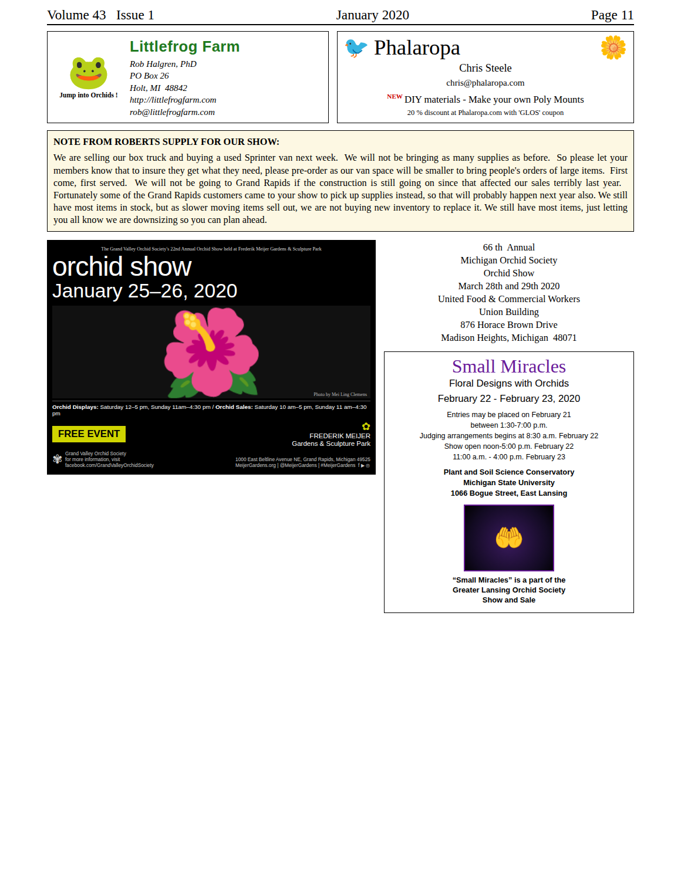Volume 43 Issue 1 January 2020 Page 11
🐸 Jump into Orchids !
Littlefrog Farm Rob Halgren, PhD
PO Box 26
Holt, MI 48842
http://littlefrogfarm.com
rob@littlefrogfarm.com
🐦 Phalaropa 🌼
Chris Steele
chris@phalaropa.com
NEWDIY materials - Make your own Poly Mounts
20 % discount at Phalaropa.com with 'GLOS' coupon
Note from Roberts Supply for our show:
We are selling our box truck and buying a used Sprinter van next week. We will not be bringing as many supplies as before. So please let your members know that to insure they get what they need, please pre-order as our van space will be smaller to bring people's orders of large items. First come, first served. We will not be going to Grand Rapids if the construction is still going on since that affected our sales terribly last year. Fortunately some of the Grand Rapids customers came to your show to pick up supplies instead, so that will probably happen next year also. We still have most items in stock, but as slower moving items sell out, we are not buying new inventory to replace it. We still have most items, just letting you all know we are downsizing so you can plan ahead.
The Grand Valley Orchid Society's 22nd Annual Orchid Show held at Frederik Meijer Gardens & Sculpture Park
orchid show
January 25–26, 2020
🌺 Photo by Mei Ling Clemens
Orchid Displays: Saturday 12–5 pm, Sunday 11am–4:30 pm / Orchid Sales: Saturday 10 am–5 pm, Sunday 11 am–4:30 pm
FREE EVENT ✿
FREDERIK MEIJER
Gardens & Sculpture Park
✾Grand Valley Orchid Society
for more information, visit
facebook.com/GrandValleyOrchidSociety 1000 East Beltline Avenue NE, Grand Rapids, Michigan 49525
MeijerGardens.org | @MeijerGardens | #MeijerGardens f ▶ ◎
66 th Annual
Michigan Orchid Society
Orchid Show
March 28th and 29th 2020
United Food & Commercial Workers
Union Building
876 Horace Brown Drive
Madison Heights, Michigan 48071
Small Miracles
Floral Designs with Orchids
February 22 - February 23, 2020
Entries may be placed on February 21
between 1:30-7:00 p.m.
Judging arrangements begins at 8:30 a.m. February 22
Show open noon-5:00 p.m. February 22
11:00 a.m. - 4:00 p.m. February 23
Plant and Soil Science Conservatory
Michigan State University
1066 Bogue Street, East Lansing
🤲
“Small Miracles” is a part of the
Greater Lansing Orchid Society
Show and Sale